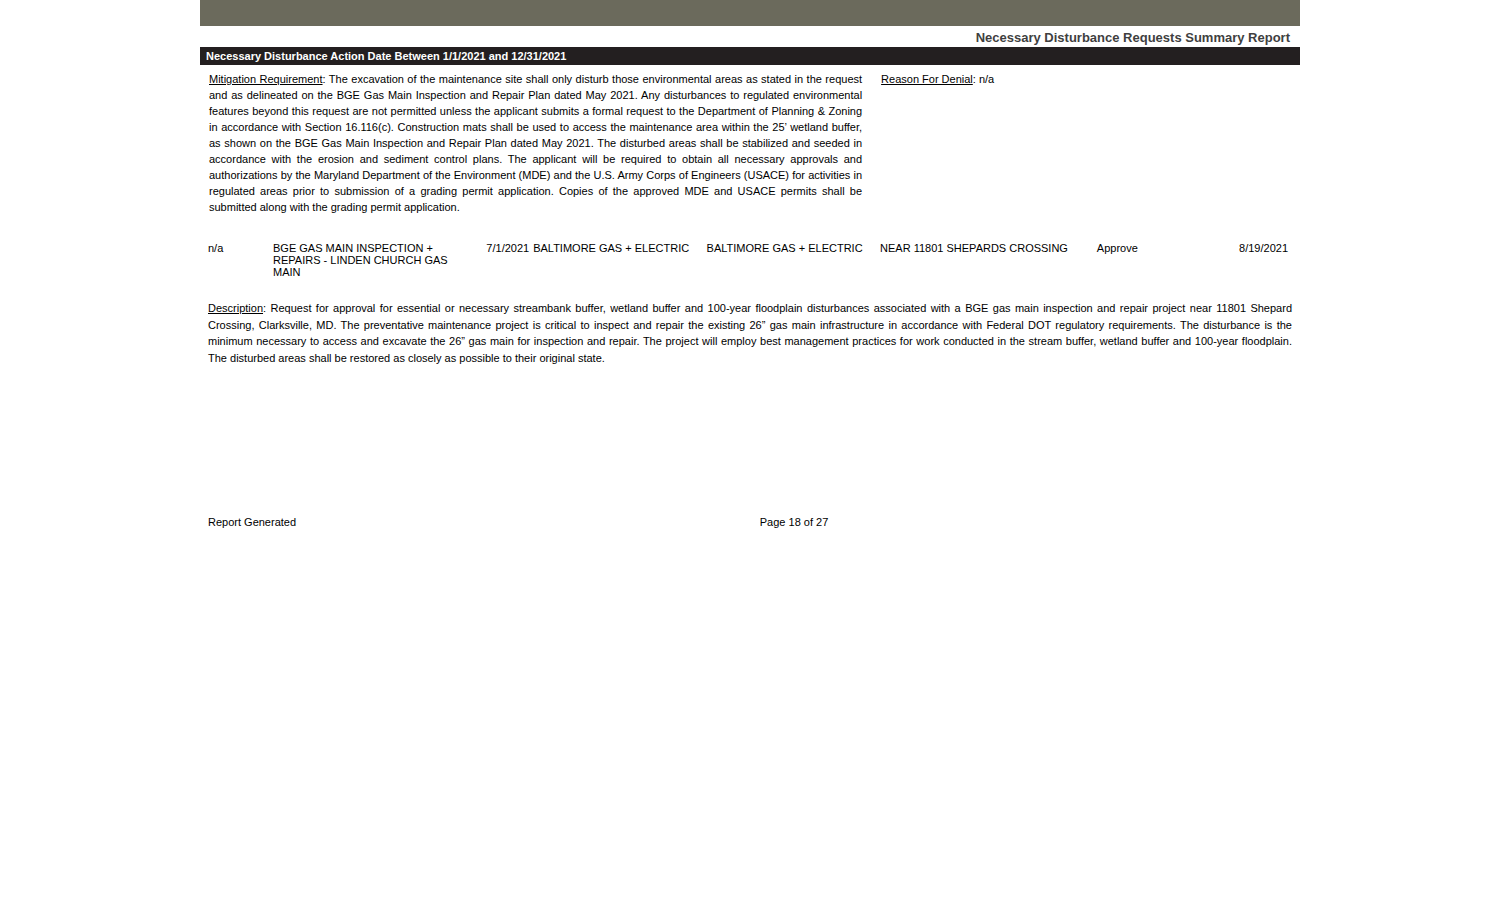Necessary Disturbance Requests Summary Report
Necessary Disturbance Action Date Between 1/1/2021 and 12/31/2021
| Mitigation Requirement : The excavation of the maintenance site shall only disturb those environmental areas as stated in the request and as delineated on the BGE Gas Main Inspection and Repair Plan dated May 2021. Any disturbances to regulated environmental features beyond this request are not permitted unless the applicant submits a formal request to the Department of Planning & Zoning in accordance with Section 16.116(c). Construction mats shall be used to access the maintenance area within the 25’ wetland buffer, as shown on the BGE Gas Main Inspection and Repair Plan dated May 2021. The disturbed areas shall be stabilized and seeded in accordance with the erosion and sediment control plans. The applicant will be required to obtain all necessary approvals and authorizations by the Maryland Department of the Environment (MDE) and the U.S. Army Corps of Engineers (USACE) for activities in regulated areas prior to submission of a grading permit application. Copies of the approved MDE and USACE permits shall be submitted along with the grading permit application. | Reason For Denial : n/a |
| n/a | BGE GAS MAIN INSPECTION + REPAIRS - LINDEN CHURCH GAS MAIN | 7/1/2021 | BALTIMORE GAS + ELECTRIC | BALTIMORE GAS + ELECTRIC | NEAR 11801 SHEPARDS CROSSING | Approve | 8/19/2021 |
Description: Request for approval for essential or necessary streambank buffer, wetland buffer and 100-year floodplain disturbances associated with a BGE gas main inspection and repair project near 11801 Shepard Crossing, Clarksville, MD. The preventative maintenance project is critical to inspect and repair the existing 26” gas main infrastructure in accordance with Federal DOT regulatory requirements. The disturbance is the minimum necessary to access and excavate the 26” gas main for inspection and repair. The project will employ best management practices for work conducted in the stream buffer, wetland buffer and 100-year floodplain. The disturbed areas shall be restored as closely as possible to their original state.
Report Generated Page 18 of 27